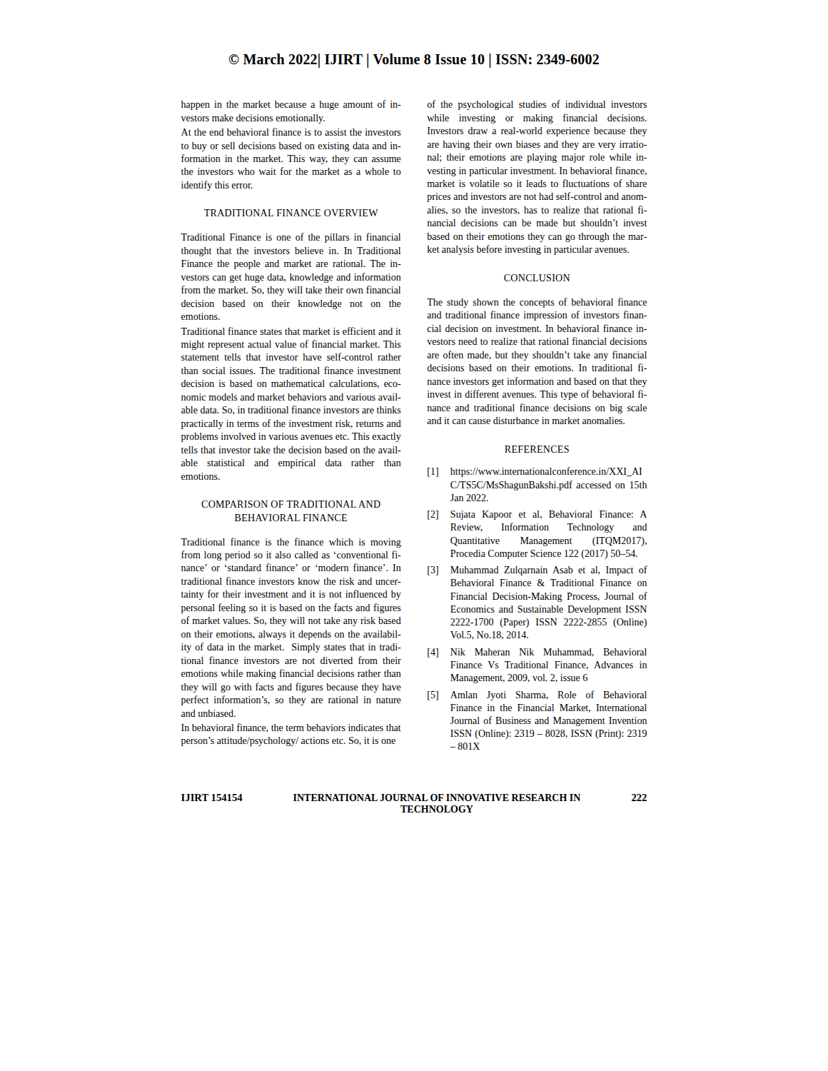© March 2022| IJIRT | Volume 8 Issue 10 | ISSN: 2349-6002
happen in the market because a huge amount of investors make decisions emotionally.
At the end behavioral finance is to assist the investors to buy or sell decisions based on existing data and information in the market. This way, they can assume the investors who wait for the market as a whole to identify this error.
Traditional Finance Overview
Traditional Finance is one of the pillars in financial thought that the investors believe in. In Traditional Finance the people and market are rational. The investors can get huge data, knowledge and information from the market. So, they will take their own financial decision based on their knowledge not on the emotions.
Traditional finance states that market is efficient and it might represent actual value of financial market. This statement tells that investor have self-control rather than social issues. The traditional finance investment decision is based on mathematical calculations, economic models and market behaviors and various available data. So, in traditional finance investors are thinks practically in terms of the investment risk, returns and problems involved in various avenues etc. This exactly tells that investor take the decision based on the available statistical and empirical data rather than emotions.
Comparison of Traditional and Behavioral Finance
Traditional finance is the finance which is moving from long period so it also called as ‘conventional finance’ or ‘standard finance’ or ‘modern finance’. In traditional finance investors know the risk and uncertainty for their investment and it is not influenced by personal feeling so it is based on the facts and figures of market values. So, they will not take any risk based on their emotions, always it depends on the availability of data in the market. Simply states that in traditional finance investors are not diverted from their emotions while making financial decisions rather than they will go with facts and figures because they have perfect information’s, so they are rational in nature and unbiased.
In behavioral finance, the term behaviors indicates that person’s attitude/psychology/ actions etc. So, it is one
of the psychological studies of individual investors while investing or making financial decisions. Investors draw a real-world experience because they are having their own biases and they are very irrational; their emotions are playing major role while investing in particular investment. In behavioral finance, market is volatile so it leads to fluctuations of share prices and investors are not had self-control and anomalies, so the investors, has to realize that rational financial decisions can be made but shouldn’t invest based on their emotions they can go through the market analysis before investing in particular avenues.
Conclusion
The study shown the concepts of behavioral finance and traditional finance impression of investors financial decision on investment. In behavioral finance investors need to realize that rational financial decisions are often made, but they shouldn’t take any financial decisions based on their emotions. In traditional finance investors get information and based on that they invest in different avenues. This type of behavioral finance and traditional finance decisions on big scale and it can cause disturbance in market anomalies.
References
https://www.internationalconference.in/XXI_AIC/TS5C/MsShagunBakshi.pdf accessed on 15th Jan 2022.
Sujata Kapoor et al, Behavioral Finance: A Review, Information Technology and Quantitative Management (ITQM2017), Procedia Computer Science 122 (2017) 50–54.
Muhammad Zulqarnain Asab et al, Impact of Behavioral Finance & Traditional Finance on Financial Decision-Making Process, Journal of Economics and Sustainable Development ISSN 2222-1700 (Paper) ISSN 2222-2855 (Online) Vol.5, No.18, 2014.
Nik Maheran Nik Muhammad, Behavioral Finance Vs Traditional Finance, Advances in Management, 2009, vol. 2, issue 6
Amlan Jyoti Sharma, Role of Behavioral Finance in the Financial Market, International Journal of Business and Management Invention ISSN (Online): 2319 – 8028, ISSN (Print): 2319 – 801X
IJIRT 154154
INTERNATIONAL JOURNAL OF INNOVATIVE RESEARCH IN TECHNOLOGY
222